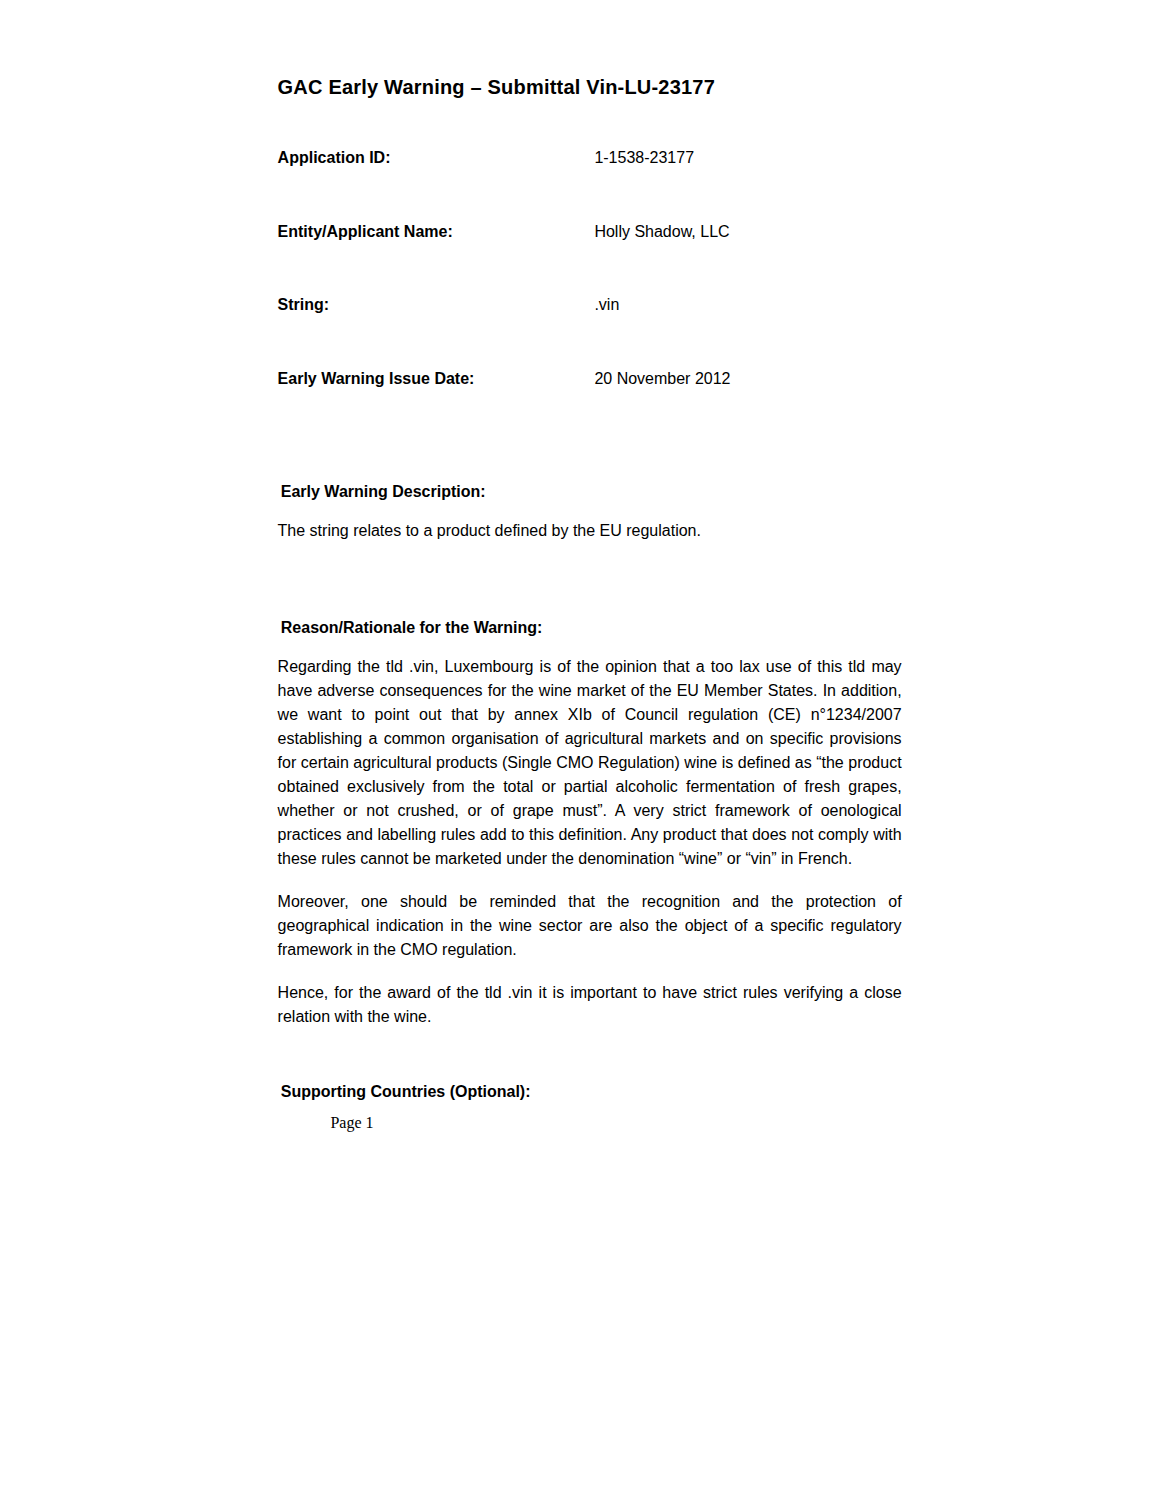GAC Early Warning – Submittal Vin-LU-23177
| Application ID: | 1-1538-23177 |
| Entity/Applicant Name: | Holly Shadow, LLC |
| String: | .vin |
| Early Warning Issue Date: | 20 November 2012 |
Early Warning Description:
The string relates to a product defined by the EU regulation.
Reason/Rationale for the Warning:
Regarding the tld .vin, Luxembourg is of the opinion that a too lax use of this tld may have adverse consequences for the wine market of the EU Member States. In addition, we want to point out that by annex XIb of Council regulation (CE) n°1234/2007 establishing a common organisation of agricultural markets and on specific provisions for certain agricultural products (Single CMO Regulation) wine is defined as “the product obtained exclusively from the total or partial alcoholic fermentation of fresh grapes, whether or not crushed, or of grape must”. A very strict framework of oenological practices and labelling rules add to this definition. Any product that does not comply with these rules cannot be marketed under the denomination “wine” or “vin” in French.
Moreover, one should be reminded that the recognition and the protection of geographical indication in the wine sector are also the object of a specific regulatory framework in the CMO regulation.
Hence, for the award of the tld .vin it is important to have strict rules verifying a close relation with the wine.
Supporting Countries (Optional):
Page 1